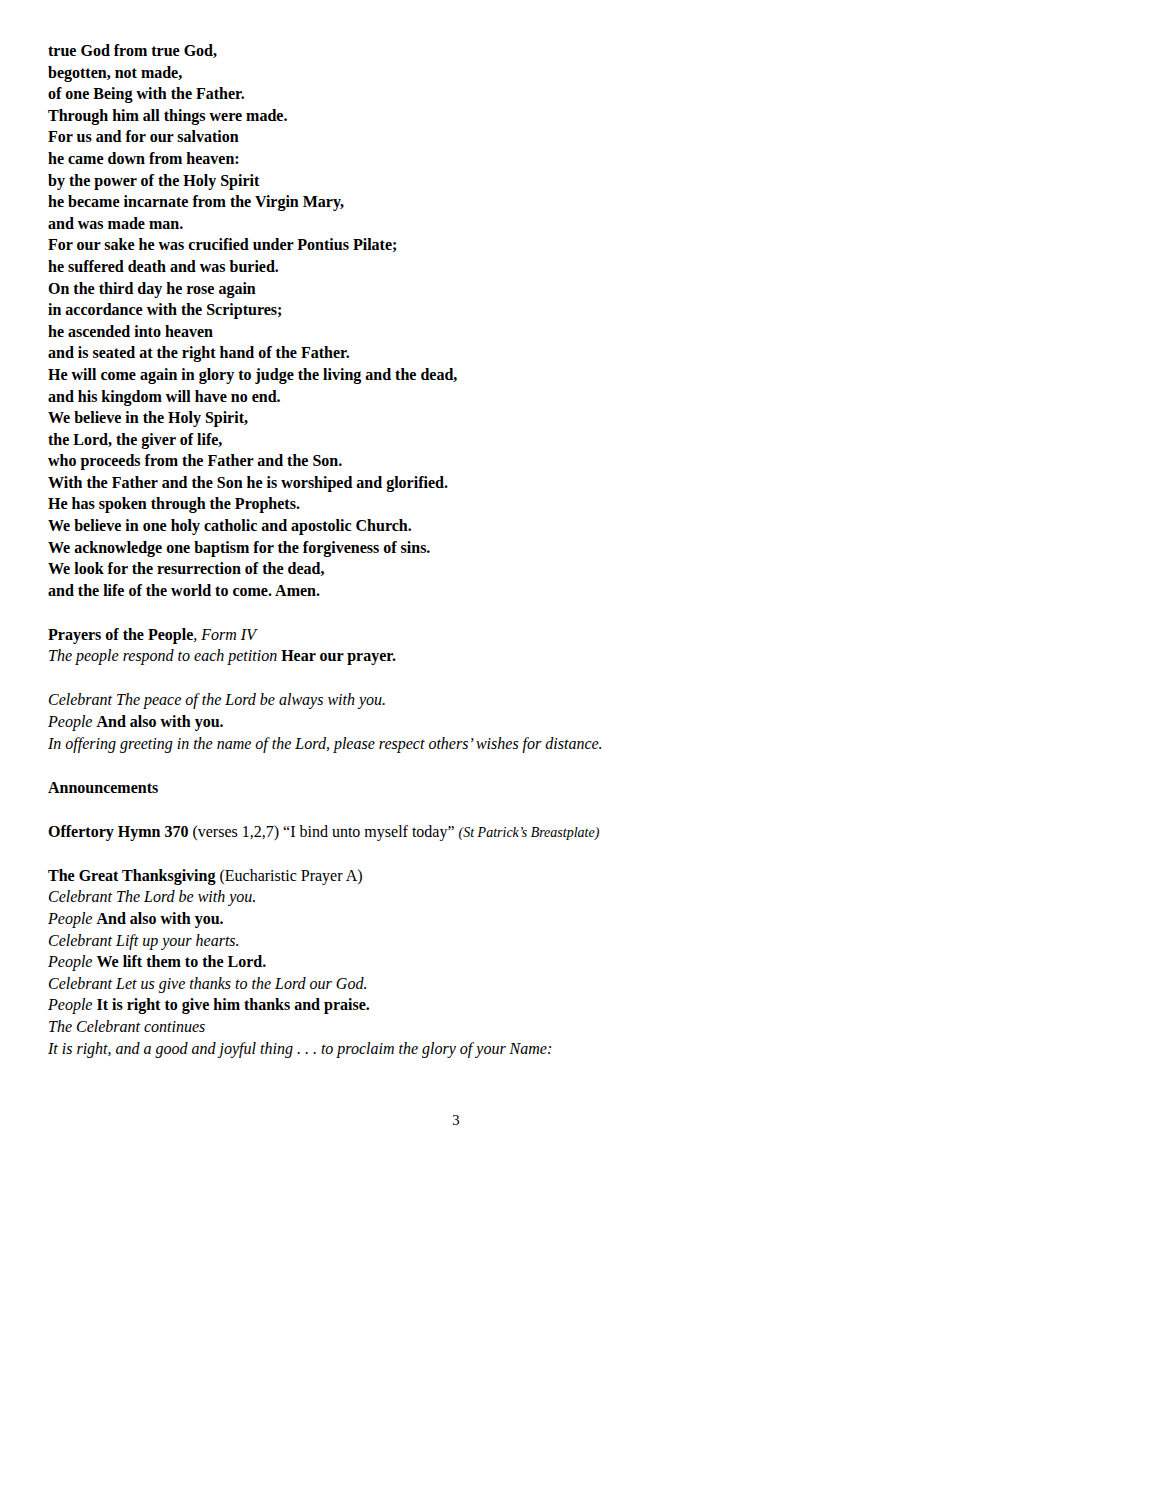true God from true God,
begotten, not made,
of one Being with the Father.
Through him all things were made.
For us and for our salvation
he came down from heaven:
by the power of the Holy Spirit
he became incarnate from the Virgin Mary,
and was made man.
For our sake he was crucified under Pontius Pilate;
he suffered death and was buried.
On the third day he rose again
in accordance with the Scriptures;
he ascended into heaven
and is seated at the right hand of the Father.
He will come again in glory to judge the living and the dead,
and his kingdom will have no end.
We believe in the Holy Spirit,
the Lord, the giver of life,
who proceeds from the Father and the Son.
With the Father and the Son he is worshiped and glorified.
He has spoken through the Prophets.
We believe in one holy catholic and apostolic Church.
We acknowledge one baptism for the forgiveness of sins.
We look for the resurrection of the dead,
and the life of the world to come. Amen.
Prayers of the People, Form IV
The people respond to each petition Hear our prayer.
Celebrant The peace of the Lord be always with you.
People And also with you.
In offering greeting in the name of the Lord, please respect others’ wishes for distance.
Announcements
Offertory Hymn 370 (verses 1,2,7) “I bind unto myself today” (St Patrick’s Breastplate)
The Great Thanksgiving (Eucharistic Prayer A)
Celebrant The Lord be with you.
People And also with you.
Celebrant Lift up your hearts.
People We lift them to the Lord.
Celebrant Let us give thanks to the Lord our God.
People It is right to give him thanks and praise.
The Celebrant continues
It is right, and a good and joyful thing . . . to proclaim the glory of your Name:
3